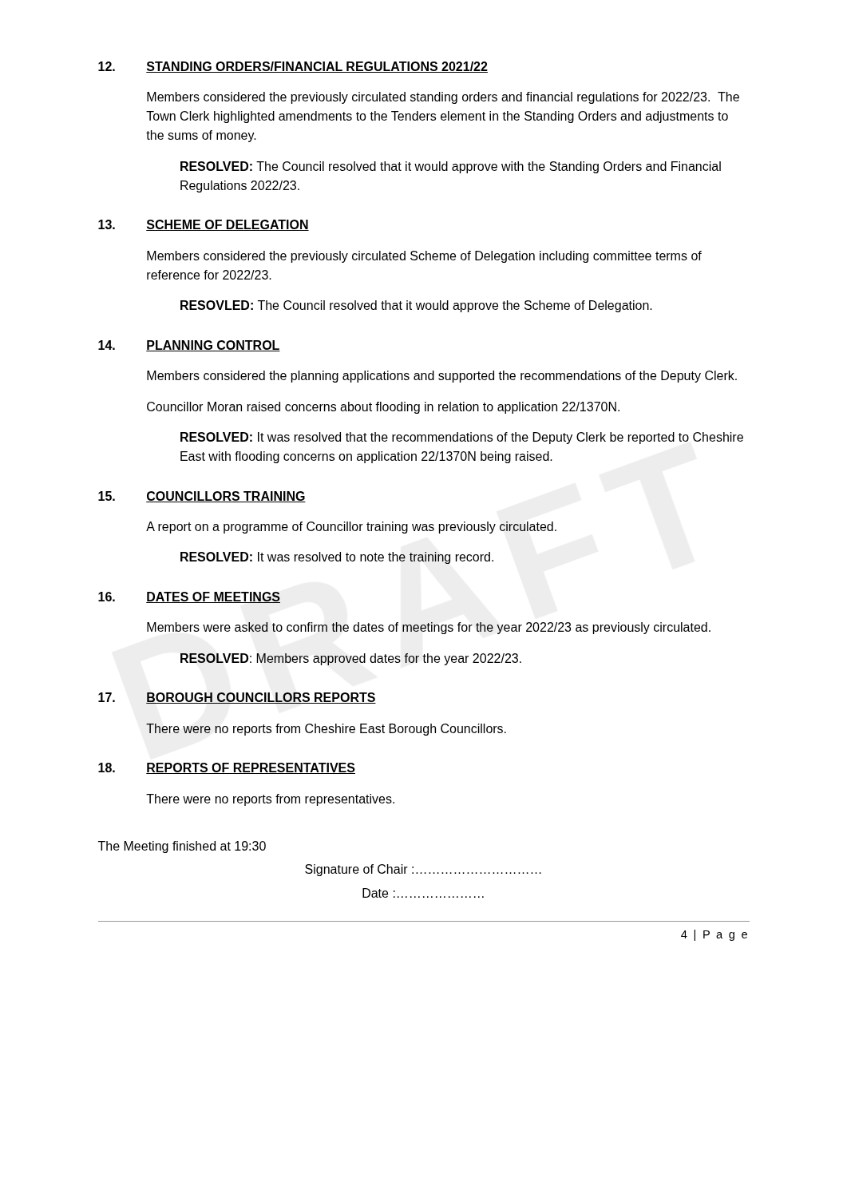12.
Standing Orders/Financial Regulations 2021/22
Members considered the previously circulated standing orders and financial regulations for 2022/23. The Town Clerk highlighted amendments to the Tenders element in the Standing Orders and adjustments to the sums of money.
RESOLVED: The Council resolved that it would approve with the Standing Orders and Financial Regulations 2022/23.
13.
Scheme of Delegation
Members considered the previously circulated Scheme of Delegation including committee terms of reference for 2022/23.
RESOVLED: The Council resolved that it would approve the Scheme of Delegation.
14.
Planning Control
Members considered the planning applications and supported the recommendations of the Deputy Clerk.
Councillor Moran raised concerns about flooding in relation to application 22/1370N.
RESOLVED: It was resolved that the recommendations of the Deputy Clerk be reported to Cheshire East with flooding concerns on application 22/1370N being raised.
15.
Councillors Training
A report on a programme of Councillor training was previously circulated.
RESOLVED: It was resolved to note the training record.
16.
Dates of Meetings
Members were asked to confirm the dates of meetings for the year 2022/23 as previously circulated.
RESOLVED: Members approved dates for the year 2022/23.
17.
Borough Councillors Reports
There were no reports from Cheshire East Borough Councillors.
18.
Reports of Representatives
There were no reports from representatives.
The Meeting finished at 19:30
Signature of Chair :…………………………
Date :…………………
4 | P a g e